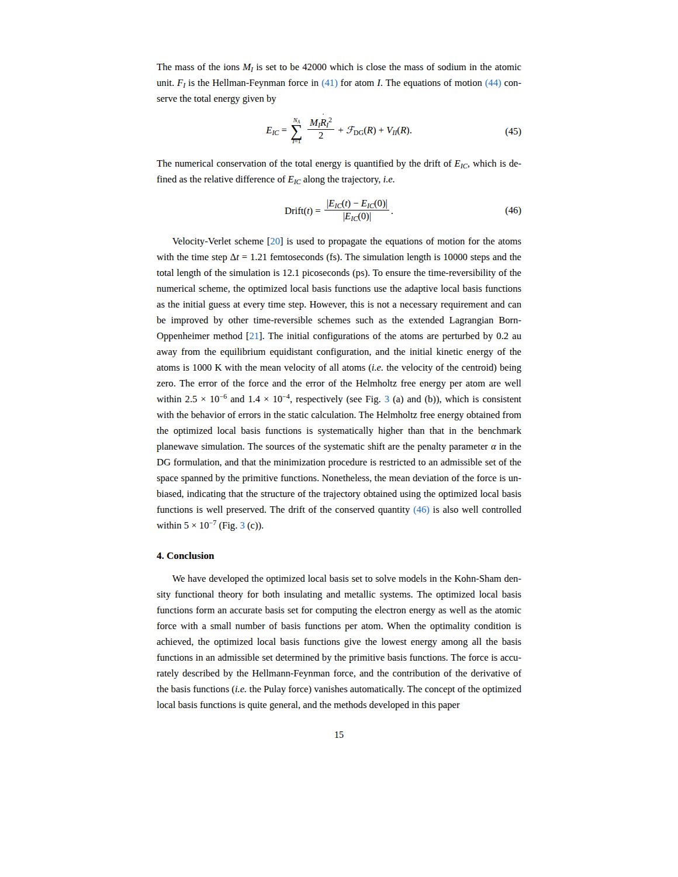The mass of the ions MI is set to be 42000 which is close the mass of sodium in the atomic unit. FI is the Hellman-Feynman force in (41) for atom I. The equations of motion (44) conserve the total energy given by
EIC = NA ∑ I=1 MİRI2 2 + ℱDG(R) + VII(R). (45)
The numerical conservation of the total energy is quantified by the drift of EIC, which is defined as the relative difference of EIC along the trajectory, i.e.
Drift(t) = |EIC(t) − EIC(0)| |EIC(0)| . (46)
Velocity-Verlet scheme [20] is used to propagate the equations of motion for the atoms with the time step Δt = 1.21 femtoseconds (fs). The simulation length is 10000 steps and the total length of the simulation is 12.1 picoseconds (ps). To ensure the time-reversibility of the numerical scheme, the optimized local basis functions use the adaptive local basis functions as the initial guess at every time step. However, this is not a necessary requirement and can be improved by other time-reversible schemes such as the extended Lagrangian Born-Oppenheimer method [21]. The initial configurations of the atoms are perturbed by 0.2 au away from the equilibrium equidistant configuration, and the initial kinetic energy of the atoms is 1000 K with the mean velocity of all atoms (i.e. the velocity of the centroid) being zero. The error of the force and the error of the Helmholtz free energy per atom are well within 2.5 × 10−6 and 1.4 × 10−4, respectively (see Fig. 3 (a) and (b)), which is consistent with the behavior of errors in the static calculation. The Helmholtz free energy obtained from the optimized local basis functions is systematically higher than that in the benchmark planewave simulation. The sources of the systematic shift are the penalty parameter α in the DG formulation, and that the minimization procedure is restricted to an admissible set of the space spanned by the primitive functions. Nonetheless, the mean deviation of the force is unbiased, indicating that the structure of the trajectory obtained using the optimized local basis functions is well preserved. The drift of the conserved quantity (46) is also well controlled within 5 × 10−7 (Fig. 3 (c)).
4. Conclusion
We have developed the optimized local basis set to solve models in the Kohn-Sham density functional theory for both insulating and metallic systems. The optimized local basis functions form an accurate basis set for computing the electron energy as well as the atomic force with a small number of basis functions per atom. When the optimality condition is achieved, the optimized local basis functions give the lowest energy among all the basis functions in an admissible set determined by the primitive basis functions. The force is accurately described by the Hellmann-Feynman force, and the contribution of the derivative of the basis functions (i.e. the Pulay force) vanishes automatically. The concept of the optimized local basis functions is quite general, and the methods developed in this paper
15